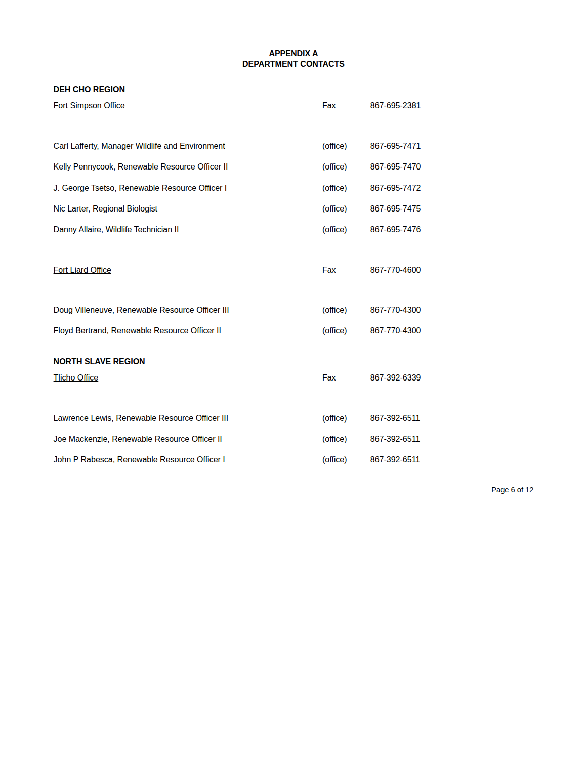APPENDIX A
DEPARTMENT CONTACTS
DEH CHO REGION
| Fort Simpson Office | Fax | 867-695-2381 |
| Carl Lafferty, Manager Wildlife and Environment | (office) | 867-695-7471 |
| Kelly Pennycook, Renewable Resource Officer II | (office) | 867-695-7470 |
| J. George Tsetso, Renewable Resource Officer I | (office) | 867-695-7472 |
| Nic Larter, Regional Biologist | (office) | 867-695-7475 |
| Danny Allaire, Wildlife Technician II | (office) | 867-695-7476 |
| Fort Liard Office | Fax | 867-770-4600 |
| Doug Villeneuve, Renewable Resource Officer III | (office) | 867-770-4300 |
| Floyd Bertrand, Renewable Resource Officer II | (office) | 867-770-4300 |
NORTH SLAVE REGION
| Tlicho Office | Fax | 867-392-6339 |
| Lawrence Lewis, Renewable Resource Officer III | (office) | 867-392-6511 |
| Joe Mackenzie, Renewable Resource Officer II | (office) | 867-392-6511 |
| John P Rabesca, Renewable Resource Officer I | (office) | 867-392-6511 |
Page 6 of 12